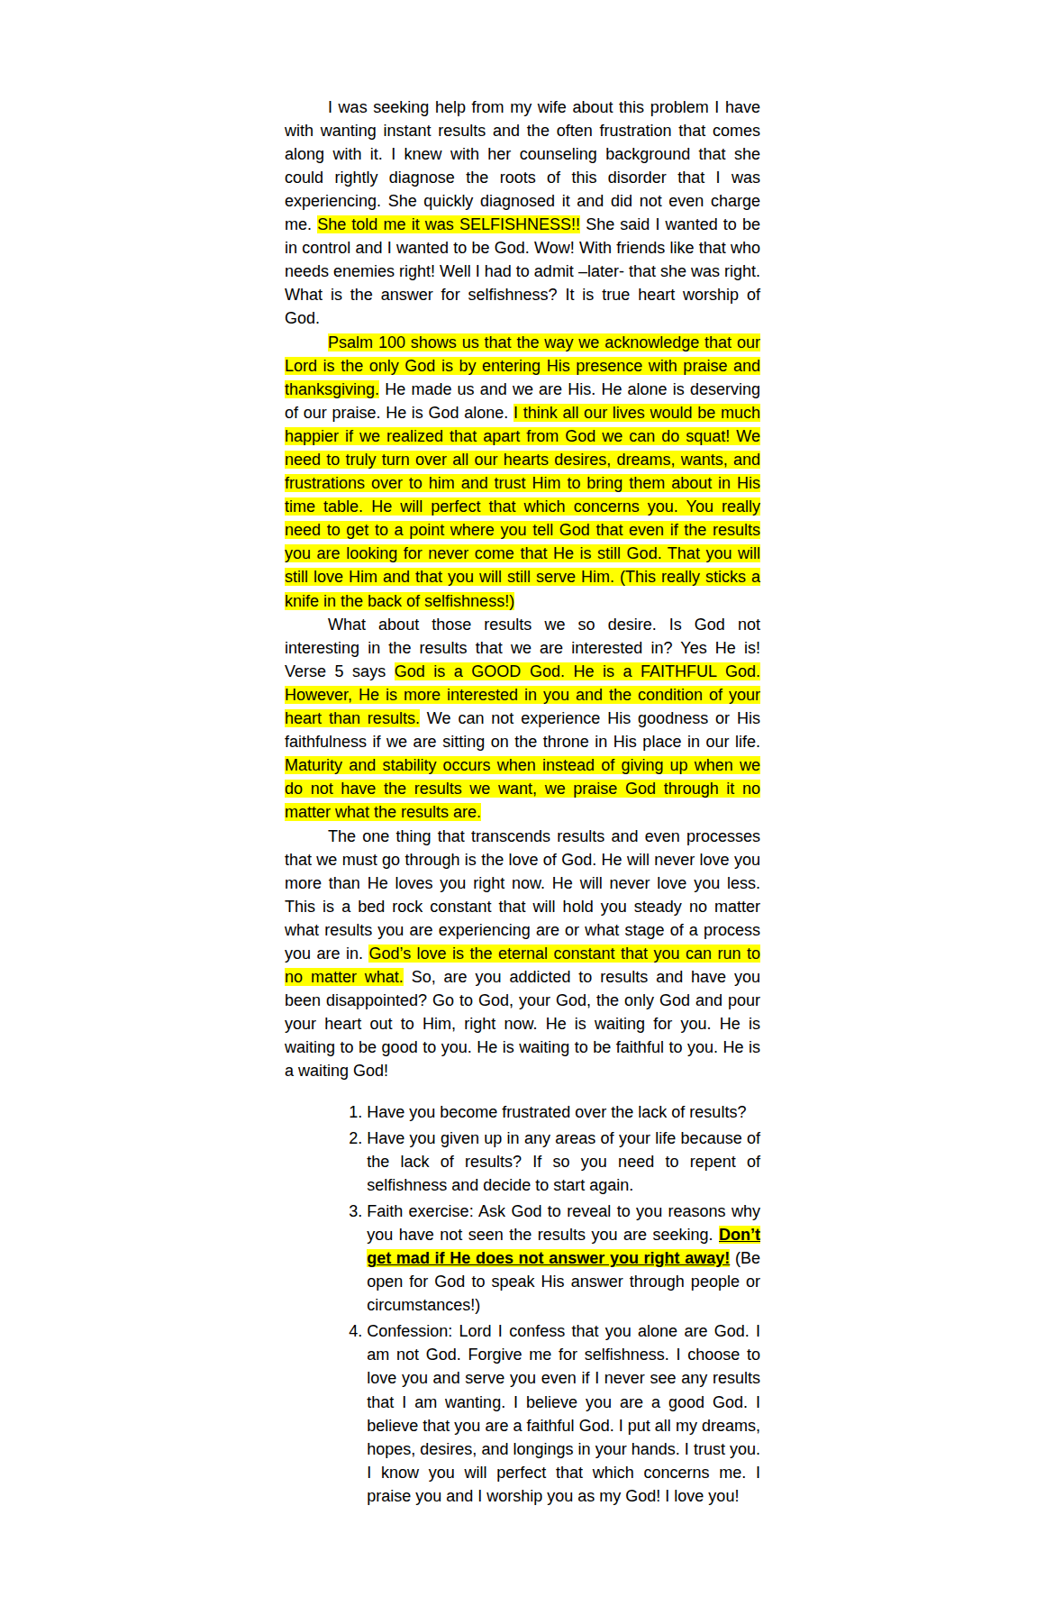I was seeking help from my wife about this problem I have with wanting instant results and the often frustration that comes along with it. I knew with her counseling background that she could rightly diagnose the roots of this disorder that I was experiencing. She quickly diagnosed it and did not even charge me. She told me it was SELFISHNESS!! She said I wanted to be in control and I wanted to be God. Wow! With friends like that who needs enemies right! Well I had to admit –later- that she was right. What is the answer for selfishness? It is true heart worship of God.
Psalm 100 shows us that the way we acknowledge that our Lord is the only God is by entering His presence with praise and thanksgiving. He made us and we are His. He alone is deserving of our praise. He is God alone. I think all our lives would be much happier if we realized that apart from God we can do squat! We need to truly turn over all our hearts desires, dreams, wants, and frustrations over to him and trust Him to bring them about in His time table. He will perfect that which concerns you. You really need to get to a point where you tell God that even if the results you are looking for never come that He is still God. That you will still love Him and that you will still serve Him. (This really sticks a knife in the back of selfishness!)
What about those results we so desire. Is God not interesting in the results that we are interested in? Yes He is! Verse 5 says God is a GOOD God. He is a FAITHFUL God. However, He is more interested in you and the condition of your heart than results. We can not experience His goodness or His faithfulness if we are sitting on the throne in His place in our life. Maturity and stability occurs when instead of giving up when we do not have the results we want, we praise God through it no matter what the results are.
The one thing that transcends results and even processes that we must go through is the love of God. He will never love you more than He loves you right now. He will never love you less. This is a bed rock constant that will hold you steady no matter what results you are experiencing are or what stage of a process you are in. God’s love is the eternal constant that you can run to no matter what. So, are you addicted to results and have you been disappointed? Go to God, your God, the only God and pour your heart out to Him, right now. He is waiting for you. He is waiting to be good to you. He is waiting to be faithful to you. He is a waiting God!
Have you become frustrated over the lack of results?
Have you given up in any areas of your life because of the lack of results? If so you need to repent of selfishness and decide to start again.
Faith exercise: Ask God to reveal to you reasons why you have not seen the results you are seeking. Don’t get mad if He does not answer you right away! (Be open for God to speak His answer through people or circumstances!)
Confession: Lord I confess that you alone are God. I am not God. Forgive me for selfishness. I choose to love you and serve you even if I never see any results that I am wanting. I believe you are a good God. I believe that you are a faithful God. I put all my dreams, hopes, desires, and longings in your hands. I trust you. I know you will perfect that which concerns me. I praise you and I worship you as my God! I love you!